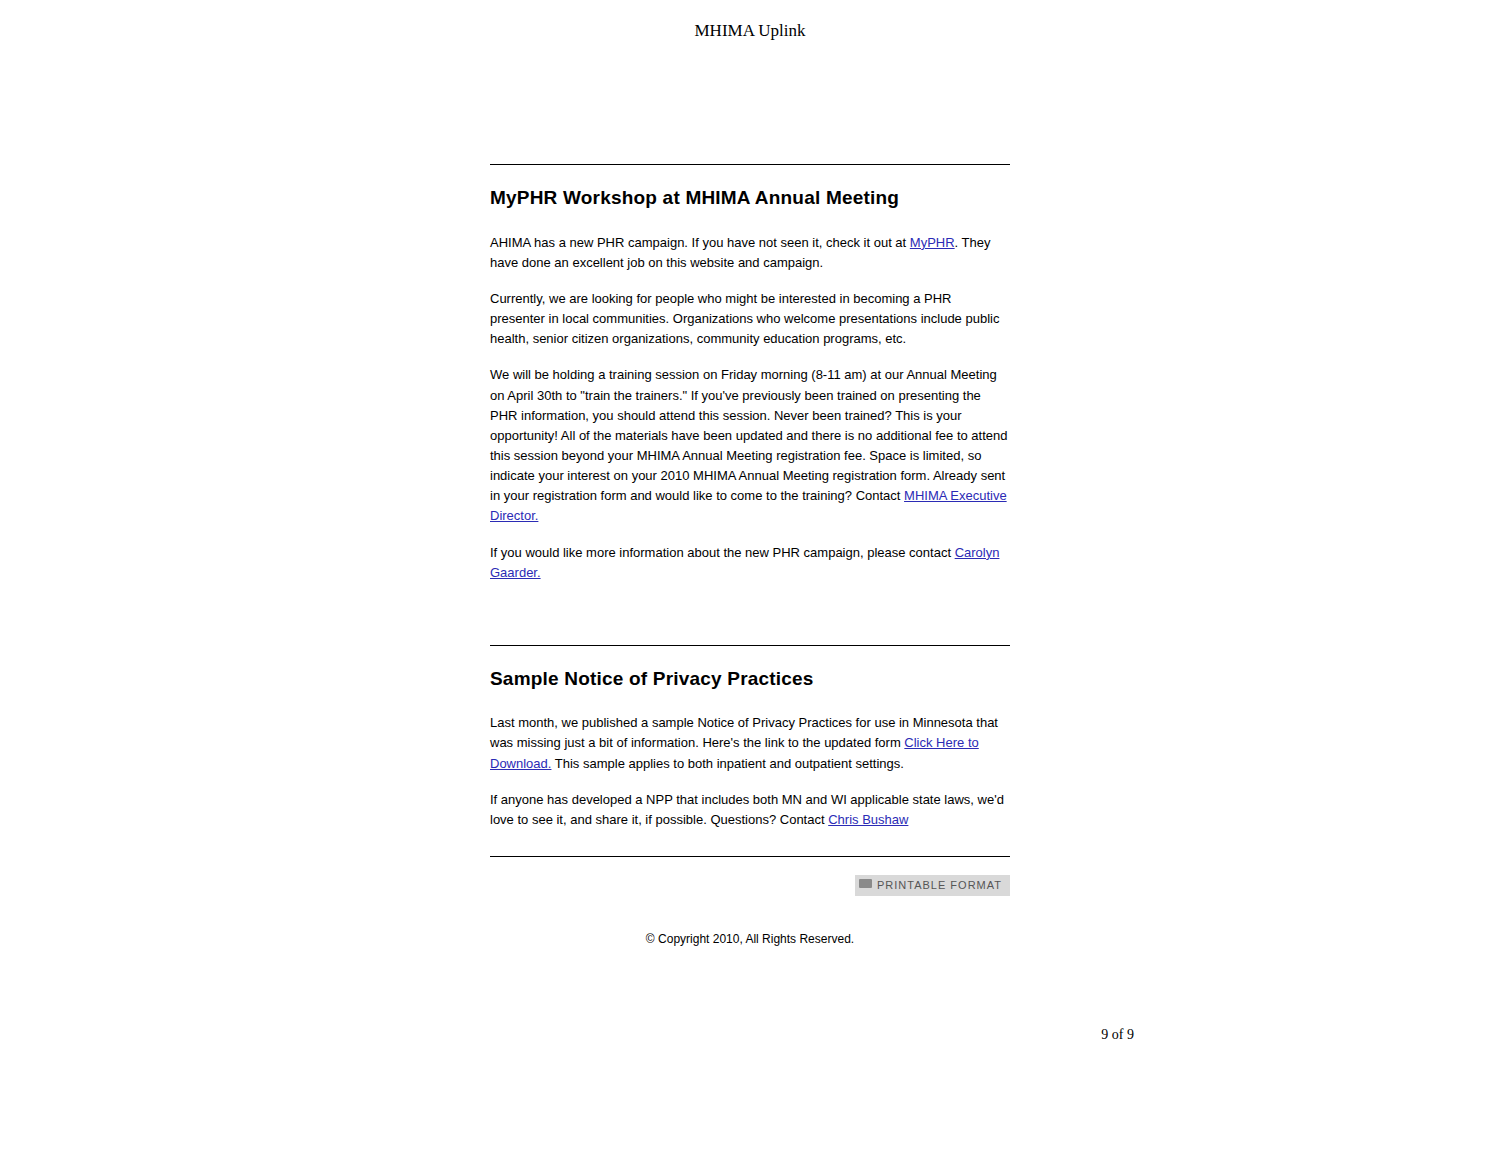MHIMA Uplink
MyPHR Workshop at MHIMA Annual Meeting
AHIMA has a new PHR campaign. If you have not seen it, check it out at MyPHR. They have done an excellent job on this website and campaign.
Currently, we are looking for people who might be interested in becoming a PHR presenter in local communities. Organizations who welcome presentations include public health, senior citizen organizations, community education programs, etc.
We will be holding a training session on Friday morning (8-11 am) at our Annual Meeting on April 30th to "train the trainers." If you've previously been trained on presenting the PHR information, you should attend this session. Never been trained? This is your opportunity! All of the materials have been updated and there is no additional fee to attend this session beyond your MHIMA Annual Meeting registration fee. Space is limited, so indicate your interest on your 2010 MHIMA Annual Meeting registration form. Already sent in your registration form and would like to come to the training? Contact MHIMA Executive Director.
If you would like more information about the new PHR campaign, please contact Carolyn Gaarder.
Sample Notice of Privacy Practices
Last month, we published a sample Notice of Privacy Practices for use in Minnesota that was missing just a bit of information. Here's the link to the updated form Click Here to Download. This sample applies to both inpatient and outpatient settings.
If anyone has developed a NPP that includes both MN and WI applicable state laws, we'd love to see it, and share it, if possible. Questions? Contact Chris Bushaw
PRINTABLE FORMAT
© Copyright 2010, All Rights Reserved.
9 of 9